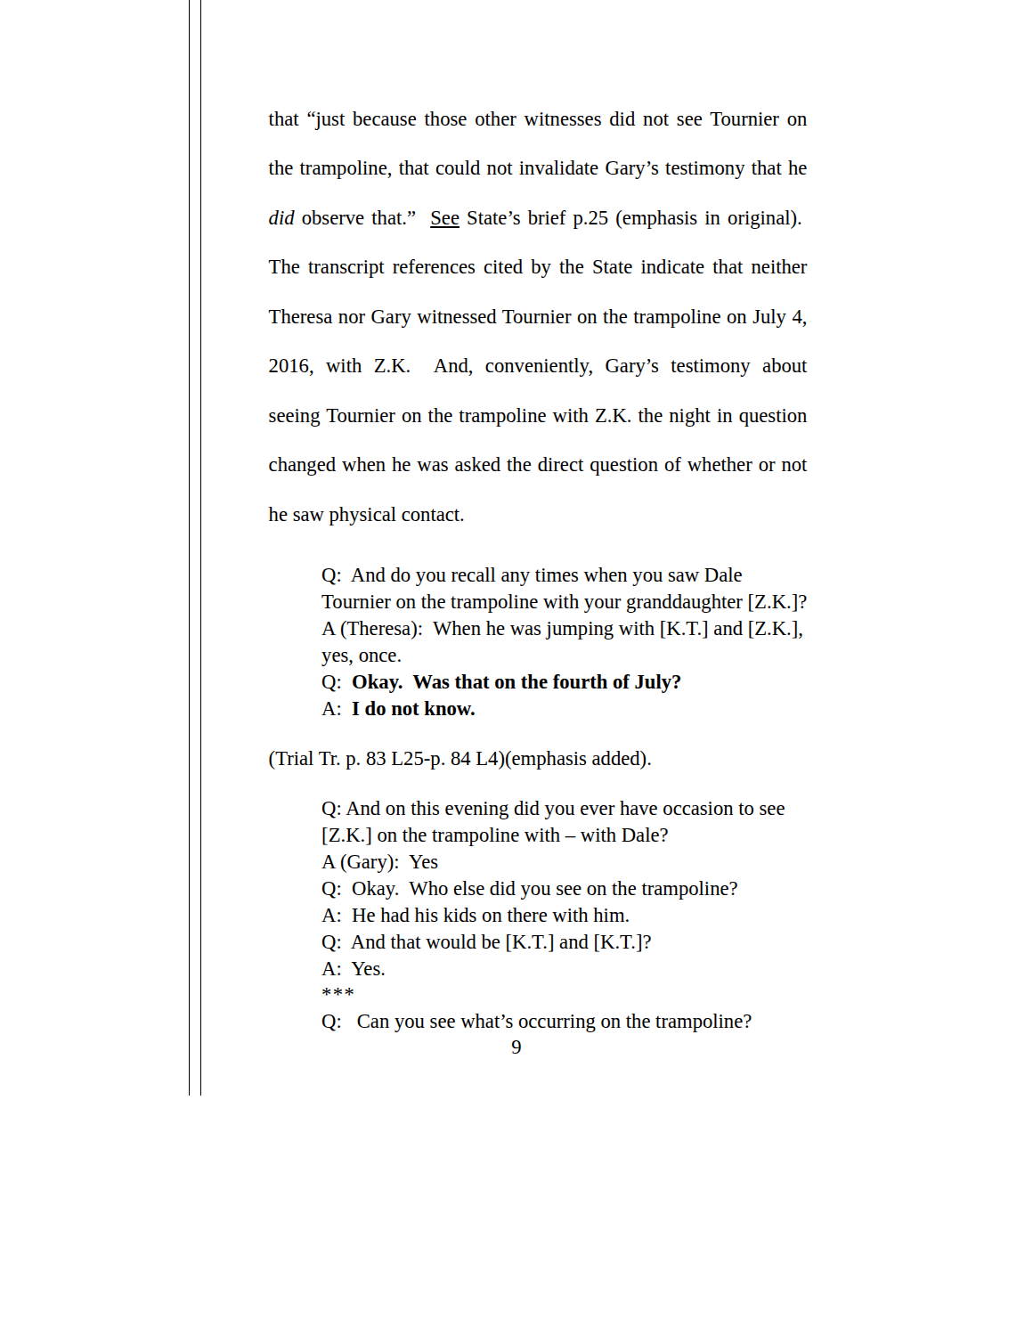that “just because those other witnesses did not see Tournier on the trampoline, that could not invalidate Gary’s testimony that he did observe that.” See State’s brief p.25 (emphasis in original). The transcript references cited by the State indicate that neither Theresa nor Gary witnessed Tournier on the trampoline on July 4, 2016, with Z.K. And, conveniently, Gary’s testimony about seeing Tournier on the trampoline with Z.K. the night in question changed when he was asked the direct question of whether or not he saw physical contact.
Q: And do you recall any times when you saw Dale Tournier on the trampoline with your granddaughter [Z.K.]?
A (Theresa): When he was jumping with [K.T.] and [Z.K.], yes, once.
Q: Okay. Was that on the fourth of July?
A: I do not know.
(Trial Tr. p. 83 L25-p. 84 L4)(emphasis added).
Q: And on this evening did you ever have occasion to see [Z.K.] on the trampoline with – with Dale?
A (Gary): Yes
Q: Okay. Who else did you see on the trampoline?
A: He had his kids on there with him.
Q: And that would be [K.T.] and [K.T.]?
A: Yes.
***
Q: Can you see what’s occurring on the trampoline?
9